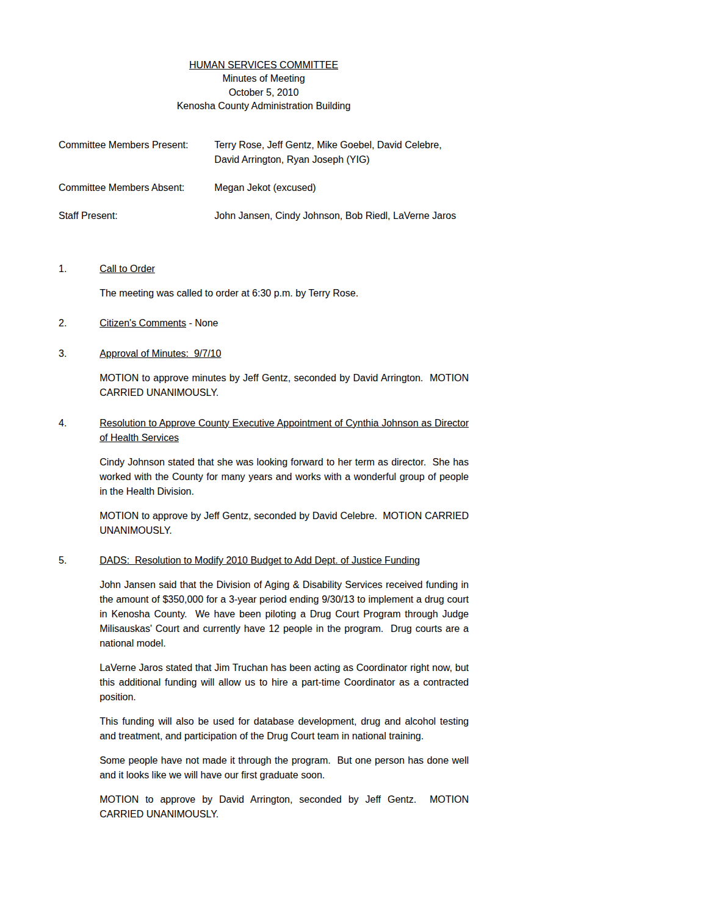HUMAN SERVICES COMMITTEE
Minutes of Meeting
October 5, 2010
Kenosha County Administration Building
| Committee Members Present: | Terry Rose, Jeff Gentz, Mike Goebel, David Celebre, David Arrington, Ryan Joseph (YIG) |
| Committee Members Absent: | Megan Jekot (excused) |
| Staff Present: | John Jansen, Cindy Johnson, Bob Riedl, LaVerne Jaros |
1.
Call to Order
The meeting was called to order at 6:30 p.m. by Terry Rose.
2.
Citizen's Comments - None
3.
Approval of Minutes: 9/7/10
MOTION to approve minutes by Jeff Gentz, seconded by David Arrington. MOTION CARRIED UNANIMOUSLY.
4.
Resolution to Approve County Executive Appointment of Cynthia Johnson as Director of Health Services
Cindy Johnson stated that she was looking forward to her term as director. She has worked with the County for many years and works with a wonderful group of people in the Health Division.
MOTION to approve by Jeff Gentz, seconded by David Celebre. MOTION CARRIED UNANIMOUSLY.
5.
DADS: Resolution to Modify 2010 Budget to Add Dept. of Justice Funding
John Jansen said that the Division of Aging & Disability Services received funding in the amount of $350,000 for a 3-year period ending 9/30/13 to implement a drug court in Kenosha County. We have been piloting a Drug Court Program through Judge Milisauskas' Court and currently have 12 people in the program. Drug courts are a national model.
LaVerne Jaros stated that Jim Truchan has been acting as Coordinator right now, but this additional funding will allow us to hire a part-time Coordinator as a contracted position.
This funding will also be used for database development, drug and alcohol testing and treatment, and participation of the Drug Court team in national training.
Some people have not made it through the program. But one person has done well and it looks like we will have our first graduate soon.
MOTION to approve by David Arrington, seconded by Jeff Gentz. MOTION CARRIED UNANIMOUSLY.